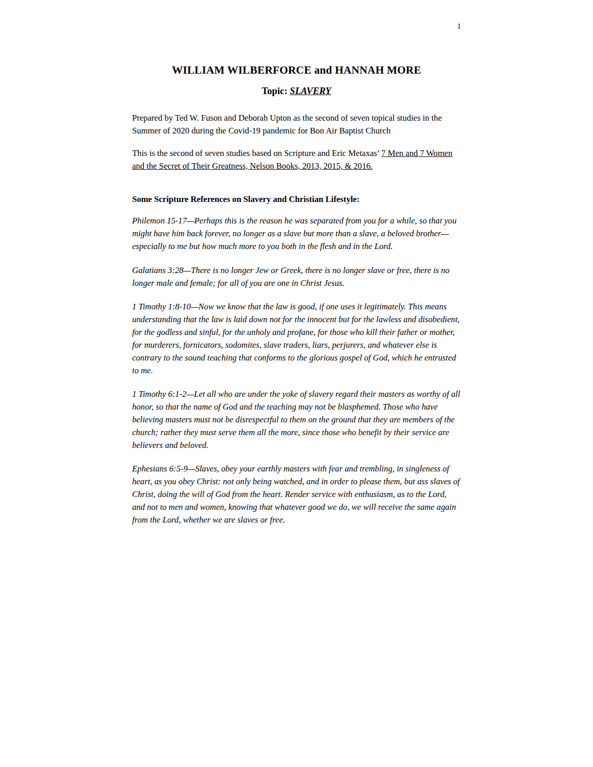1
WILLIAM WILBERFORCE and HANNAH MORE
Topic: SLAVERY
Prepared by Ted W. Fuson and Deborah Upton as the second of seven topical studies in the Summer of 2020 during the Covid-19 pandemic for Bon Air Baptist Church
This is the second of seven studies based on Scripture and Eric Metaxas’ 7 Men and 7 Women and the Secret of Their Greatness, Nelson Books, 2013, 2015, & 2016.
Some Scripture References on Slavery and Christian Lifestyle:
Philemon 15-17—Perhaps this is the reason he was separated from you for a while, so that you might have him back forever, no longer as a slave but more than a slave, a beloved brother—especially to me but how much more to you both in the flesh and in the Lord.
Galatians 3:28—There is no longer Jew or Greek, there is no longer slave or free, there is no longer male and female; for all of you are one in Christ Jesus.
1 Timothy 1:8-10—Now we know that the law is good, if one uses it legitimately. This means understanding that the law is laid down not for the innocent but for the lawless and disobedient, for the godless and sinful, for the unholy and profane, for those who kill their father or mother, for murderers, fornicators, sodomites, slave traders, liars, perjurers, and whatever else is contrary to the sound teaching that conforms to the glorious gospel of God, which he entrusted to me.
1 Timothy 6:1-2—Let all who are under the yoke of slavery regard their masters as worthy of all honor, so that the name of God and the teaching may not be blasphemed. Those who have believing masters must not be disrespectful to them on the ground that they are members of the church; rather they must serve them all the more, since those who benefit by their service are believers and beloved.
Ephesians 6:5-9—Slaves, obey your earthly masters with fear and trembling, in singleness of heart, as you obey Christ: not only being watched, and in order to please them, but ass slaves of Christ, doing the will of God from the heart. Render service with enthusiasm, as to the Lord, and not to men and women, knowing that whatever good we do, we will receive the same again from the Lord, whether we are slaves or free.